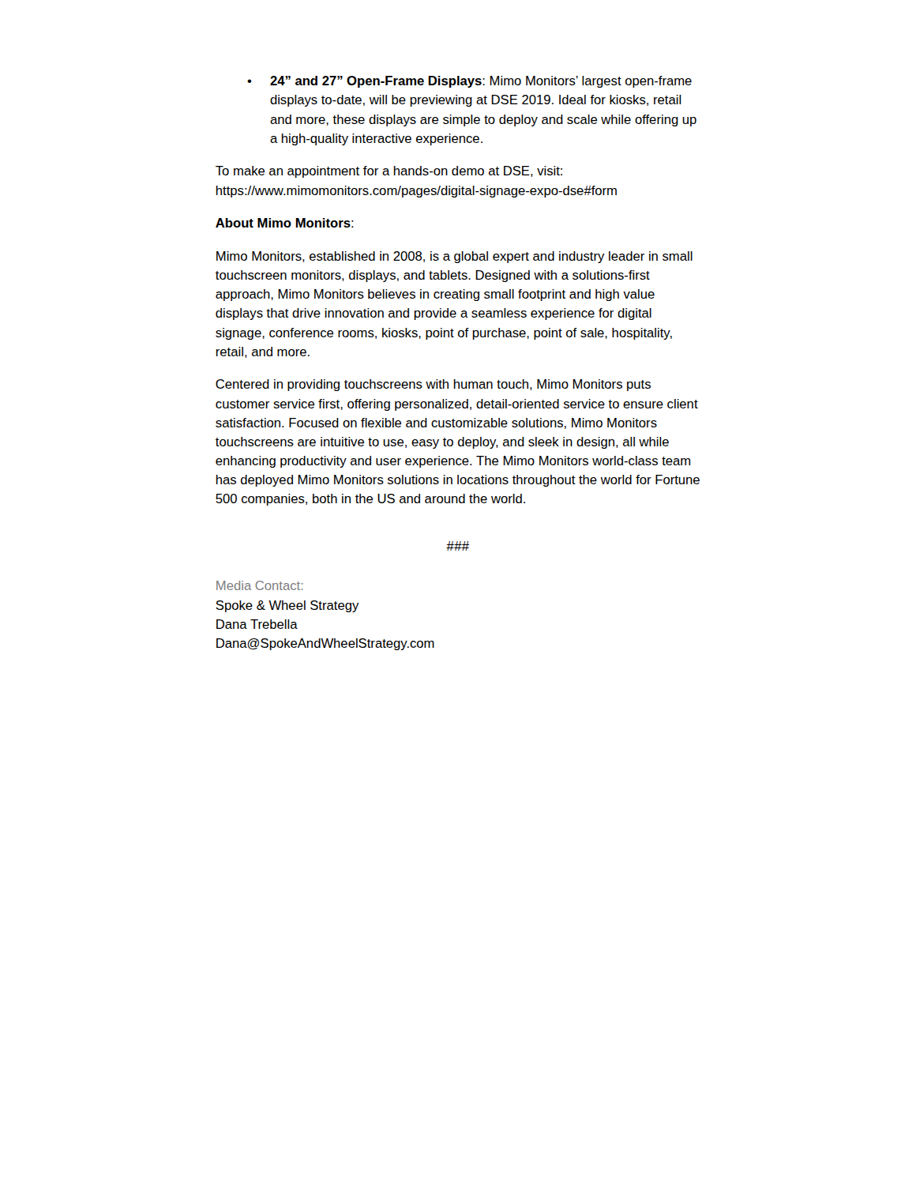24” and 27” Open-Frame Displays: Mimo Monitors’ largest open-frame displays to-date, will be previewing at DSE 2019. Ideal for kiosks, retail and more, these displays are simple to deploy and scale while offering up a high-quality interactive experience.
To make an appointment for a hands-on demo at DSE, visit:
https://www.mimomonitors.com/pages/digital-signage-expo-dse#form
About Mimo Monitors:
Mimo Monitors, established in 2008, is a global expert and industry leader in small touchscreen monitors, displays, and tablets. Designed with a solutions-first approach, Mimo Monitors believes in creating small footprint and high value displays that drive innovation and provide a seamless experience for digital signage, conference rooms, kiosks, point of purchase, point of sale, hospitality, retail, and more.
Centered in providing touchscreens with human touch, Mimo Monitors puts customer service first, offering personalized, detail-oriented service to ensure client satisfaction. Focused on flexible and customizable solutions, Mimo Monitors touchscreens are intuitive to use, easy to deploy, and sleek in design, all while enhancing productivity and user experience. The Mimo Monitors world-class team has deployed Mimo Monitors solutions in locations throughout the world for Fortune 500 companies, both in the US and around the world.
###
Media Contact:
Spoke & Wheel Strategy Dana Trebella Dana@SpokeAndWheelStrategy.com